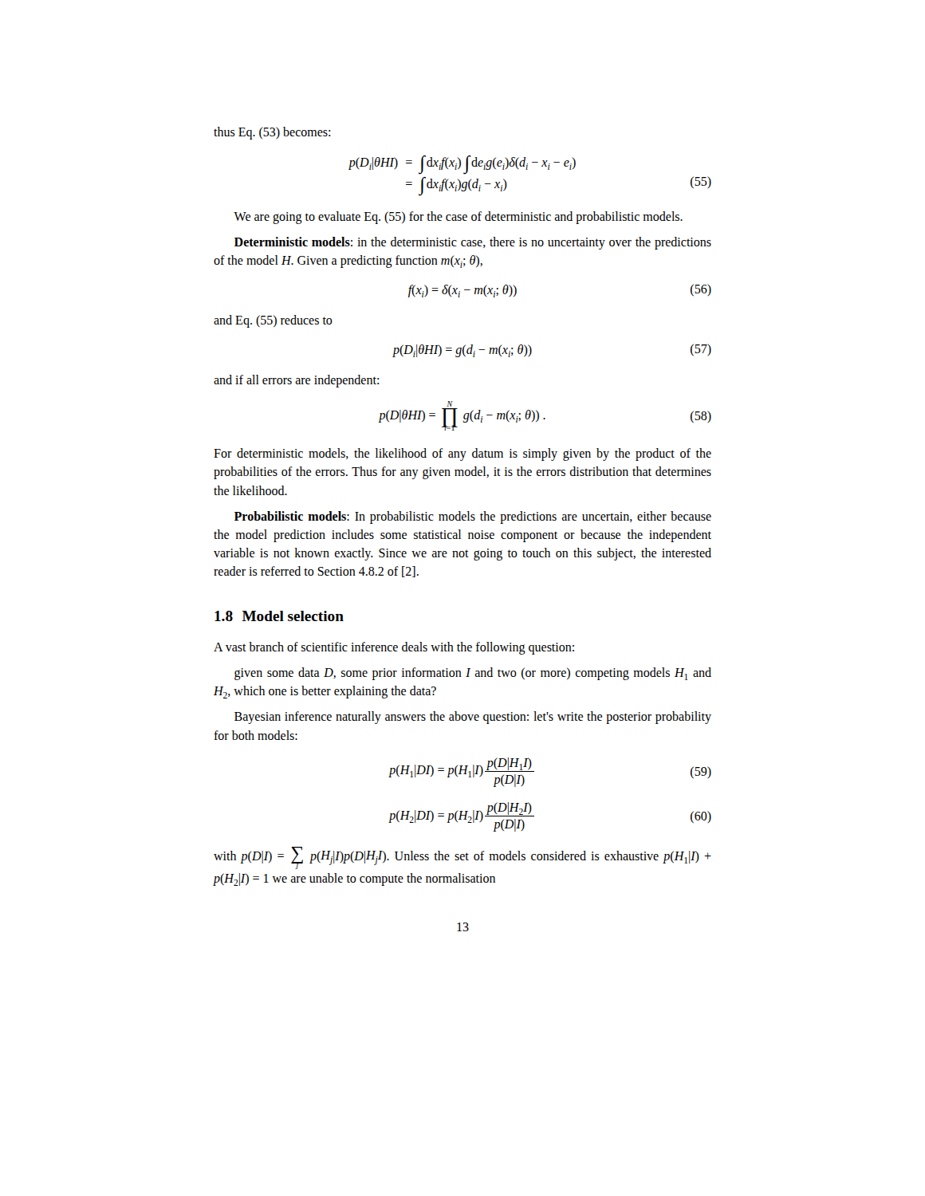thus Eq. (53) becomes:
| p ( D i / θHI ) | = | ∫ d x i f ( x i ) ∫ d e i g ( e i ) δ ( d i − x i − e i ) |
| | = | ∫ d x i f ( x i ) g ( d i − x i ) |
(55)
We are going to evaluate Eq. (55) for the case of deterministic and probabilistic models.
Deterministic models: in the deterministic case, there is no uncertainty over the predictions of the model H. Given a predicting function m(xi; θ),
f(xi) = δ(xi − m(xi; θ))
(56)
and Eq. (55) reduces to
p(Di|θHI) = g(di − m(xi; θ))
(57)
and if all errors are independent:
p(D|θHI) = N∏i=1 g(di − m(xi; θ)) .
(58)
For deterministic models, the likelihood of any datum is simply given by the product of the probabilities of the errors. Thus for any given model, it is the errors distribution that determines the likelihood.
Probabilistic models: In probabilistic models the predictions are uncertain, either because the model prediction includes some statistical noise component or because the independent variable is not known exactly. Since we are not going to touch on this subject, the interested reader is referred to Section 4.8.2 of [2].
1.8 Model selection
A vast branch of scientific inference deals with the following question:
given some data D, some prior information I and two (or more) competing models H1 and H2, which one is better explaining the data?
Bayesian inference naturally answers the above question: let's write the posterior probability for both models:
p(H1|DI) = p(H1|I) p(D|H1I) p(D|I)
(59)
p(H2|DI) = p(H2|I) p(D|H2I) p(D|I)
(60)
with p(D|I) = ∑j p(Hj|I) p(D|HjI). Unless the set of models considered is exhaustive p(H1|I) + p(H2|I) = 1 we are unable to compute the normalisation
13